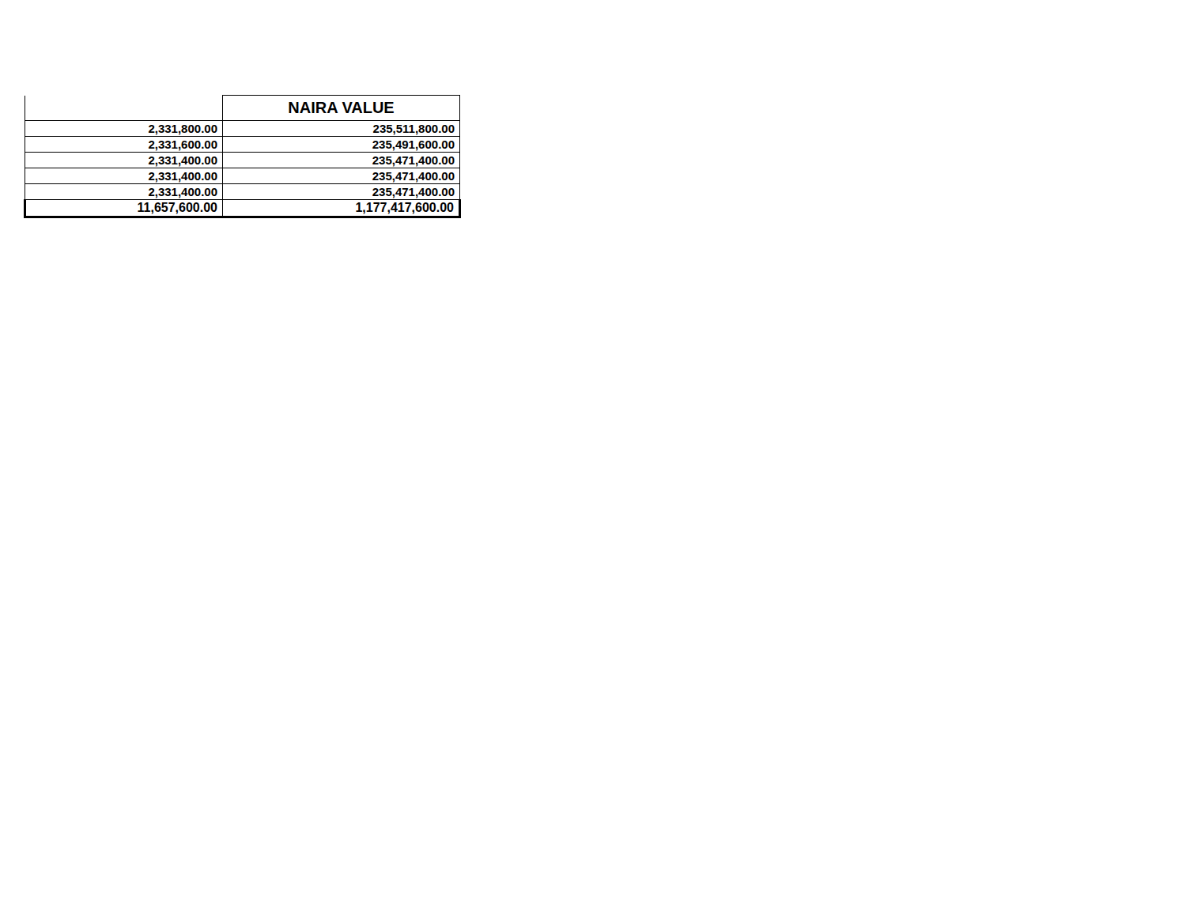| | NAIRA VALUE |
| --- | --- |
| 2,331,800.00 | 235,511,800.00 |
| 2,331,600.00 | 235,491,600.00 |
| 2,331,400.00 | 235,471,400.00 |
| 2,331,400.00 | 235,471,400.00 |
| 2,331,400.00 | 235,471,400.00 |
| 11,657,600.00 | 1,177,417,600.00 |